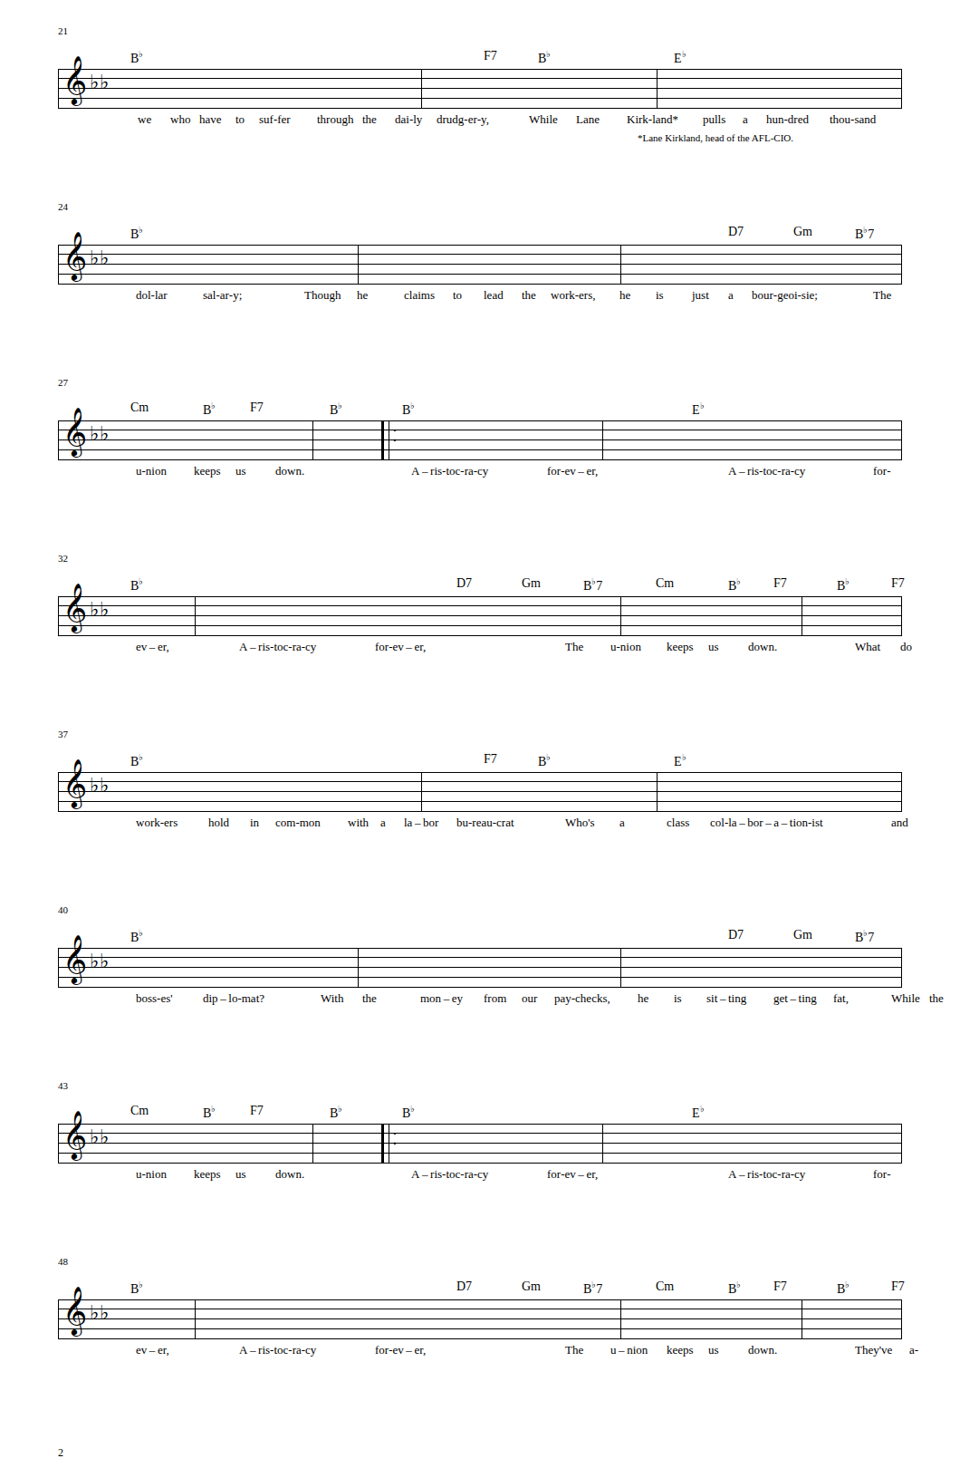21
B♭ F7 B♭ E♭
𝄞 ♭♭
we who have to suf‑fer through the dai‑ly drudg‑er‑y, While Lane Kirk‑land* pulls a hun‑dred thou‑sand *Lane Kirkland, head of the AFL-CIO.
24
B♭ D7 Gm B♭7
𝄞 ♭♭
dol‑lar sal‑ar‑y; Though he claims to lead the work‑ers, he is just a bour‑geoi‑sie; The
27
Cm B♭ F7 B♭ B♭ E♭
𝄞 ♭♭ ⁚
u‑nion keeps us down. A – ris‑toc‑ra‑cy for‑ev – er, A – ris‑toc‑ra‑cy for‑
32
B♭ D7 Gm B♭7 Cm B♭ F7 B♭ F7
𝄞 ♭♭
ev – er, A – ris‑toc‑ra‑cy for‑ev – er, The u‑nion keeps us down. What do
37
B♭ F7 B♭ E♭
𝄞 ♭♭
work‑ers hold in com‑mon with a la – bor bu‑reau‑crat Who's a class col‑la – bor – a – tion‑ist and
40
B♭ D7 Gm B♭7
𝄞 ♭♭
boss‑es' dip – lo‑mat? With the mon – ey from our pay‑checks, he is sit – ting get – ting fat, While the
43
Cm B♭ F7 B♭ B♭ E♭
𝄞 ♭♭ ⁚
u‑nion keeps us down. A – ris‑toc‑ra‑cy for‑ev – er, A – ris‑toc‑ra‑cy for‑
48
B♭ D7 Gm B♭7 Cm B♭ F7 B♭ F7
𝄞 ♭♭
ev – er, A – ris‑toc‑ra‑cy for‑ev – er, The u – nion keeps us down. They've a‑
2
Page 2 of a lead sheet in B-flat major, 6/8 time. Lyrics: "we who have to suffer through the daily drudgery, While Lane Kirkland pulls a hundred thousand dollar salary; Though he claims to lead the workers, he is just a bourgeoisie; The union keeps us down. Aristocracy forever, Aristocracy forever, Aristocracy forever, The union keeps us down. What do workers hold in common with a labor bureaucrat Who's a class collaborationist and bosses' diplomat? With the money from our paychecks, he is sitting getting fat, While the union keeps us down. Aristocracy forever, Aristocracy forever, Aristocracy forever, The union keeps us down. They've a..." Footnote: Lane Kirkland, head of the AFL-CIO.